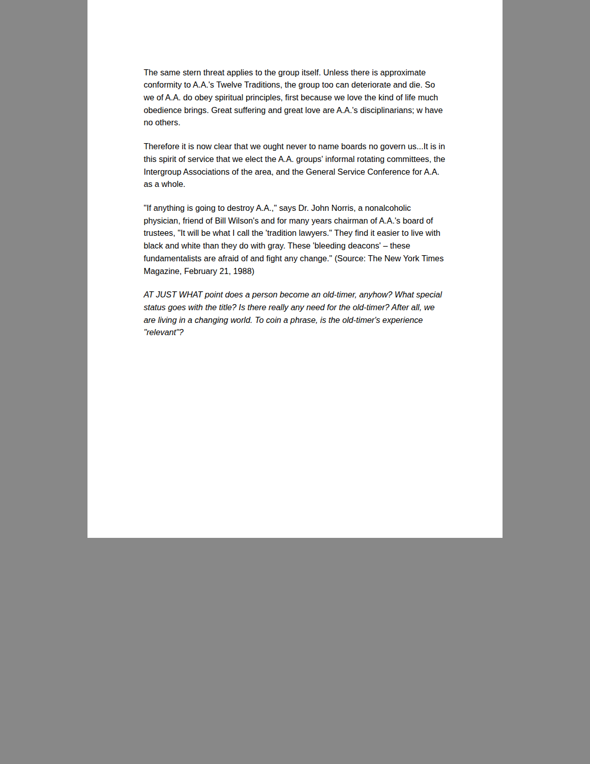The same stern threat applies to the group itself. Unless there is approximate conformity to A.A.'s Twelve Traditions, the group too can deteriorate and die. So we of A.A. do obey spiritual principles, first because we love the kind of life much obedience brings. Great suffering and great love are A.A.'s disciplinarians; w have no others.
Therefore it is now clear that we ought never to name boards no govern us...It is in this spirit of service that we elect the A.A. groups' informal rotating committees, the Intergroup Associations of the area, and the General Service Conference for A.A. as a whole.
"If anything is going to destroy A.A.," says Dr. John Norris, a nonalcoholic physician, friend of Bill Wilson's and for many years chairman of A.A.'s board of trustees, "It will be what I call the 'tradition lawyers." They find it easier to live with black and white than they do with gray. These 'bleeding deacons' – these fundamentalists are afraid of and fight any change." (Source: The New York Times Magazine, February 21, 1988)
AT JUST WHAT point does a person become an old-timer, anyhow? What special status goes with the title? Is there really any need for the old-timer? After all, we are living in a changing world. To coin a phrase, is the old-timer's experience "relevant"?